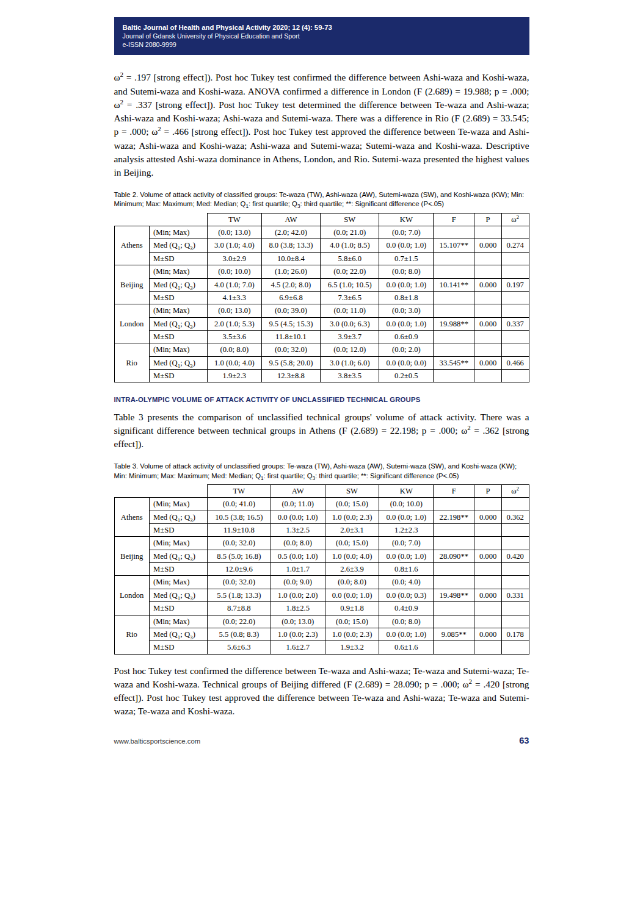Baltic Journal of Health and Physical Activity 2020; 12 (4): 59-73
Journal of Gdansk University of Physical Education and Sport
e-ISSN 2080-9999
ω2 = .197 [strong effect]). Post hoc Tukey test confirmed the difference between Ashi-waza and Koshi-waza, and Sutemi-waza and Koshi-waza. ANOVA confirmed a difference in London (F (2.689) = 19.988; p = .000; ω2 = .337 [strong effect]). Post hoc Tukey test determined the difference between Te-waza and Ashi-waza; Ashi-waza and Koshi-waza; Ashi-waza and Sutemi-waza. There was a difference in Rio (F (2.689) = 33.545; p = .000; ω2 = .466 [strong effect]). Post hoc Tukey test approved the difference between Te-waza and Ashi-waza; Ashi-waza and Koshi-waza; Ashi-waza and Sutemi-waza; Sutemi-waza and Koshi-waza. Descriptive analysis attested Ashi-waza dominance in Athens, London, and Rio. Sutemi-waza presented the highest values in Beijing.
Table 2. Volume of attack activity of classified groups: Te-waza (TW), Ashi-waza (AW), Sutemi-waza (SW), and Koshi-waza (KW); Min: Minimum; Max: Maximum; Med: Median; Q1: first quartile; Q3: third quartile; **: Significant difference (P<.05)
| | | TW | AW | SW | KW | F | P | ω 2 |
| --- | --- | --- | --- | --- | --- | --- | --- | --- |
| | (Min; Max) | (0.0; 13.0) | (2.0; 42.0) | (0.0; 21.0) | (0.0; 7.0) | | | |
| Athens | Med (Q 1 ; Q 3 ) | 3.0 (1.0; 4.0) | 8.0 (3.8; 13.3) | 4.0 (1.0; 8.5) | 0.0 (0.0; 1.0) | 15.107** | 0.000 | 0.274 |
| | M±SD | 3.0±2.9 | 10.0±8.4 | 5.8±6.0 | 0.7±1.5 | | | |
| | (Min; Max) | (0.0; 10.0) | (1.0; 26.0) | (0.0; 22.0) | (0.0; 8.0) | | | |
| Beijing | Med (Q 1 ; Q 3 ) | 4.0 (1.0; 7.0) | 4.5 (2.0; 8.0) | 6.5 (1.0; 10.5) | 0.0 (0.0; 1.0) | 10.141** | 0.000 | 0.197 |
| | M±SD | 4.1±3.3 | 6.9±6.8 | 7.3±6.5 | 0.8±1.8 | | | |
| | (Min; Max) | (0.0; 13.0) | (0.0; 39.0) | (0.0; 11.0) | (0.0; 3.0) | | | |
| London | Med (Q 1 ; Q 3 ) | 2.0 (1.0; 5.3) | 9.5 (4.5; 15.3) | 3.0 (0.0; 6.3) | 0.0 (0.0; 1.0) | 19.988** | 0.000 | 0.337 |
| | M±SD | 3.5±3.6 | 11.8±10.1 | 3.9±3.7 | 0.6±0.9 | | | |
| | (Min; Max) | (0.0; 8.0) | (0.0; 32.0) | (0.0; 12.0) | (0.0; 2.0) | | | |
| Rio | Med (Q 1 ; Q 3 ) | 1.0 (0.0; 4.0) | 9.5 (5.8; 20.0) | 3.0 (1.0; 6.0) | 0.0 (0.0; 0.0) | 33.545** | 0.000 | 0.466 |
| | M±SD | 1.9±2.3 | 12.3±8.8 | 3.8±3.5 | 0.2±0.5 | | | |
Intra-Olympic volume of attack activity of unclassified technical groups
Table 3 presents the comparison of unclassified technical groups' volume of attack activity. There was a significant difference between technical groups in Athens (F (2.689) = 22.198; p = .000; ω2 = .362 [strong effect]).
Table 3. Volume of attack activity of unclassified groups: Te-waza (TW), Ashi-waza (AW), Sutemi-waza (SW), and Koshi-waza (KW); Min: Minimum; Max: Maximum; Med: Median; Q1: first quartile; Q3: third quartile; **: Significant difference (P<.05)
| | | TW | AW | SW | KW | F | P | ω 2 |
| --- | --- | --- | --- | --- | --- | --- | --- | --- |
| | (Min; Max) | (0.0; 41.0) | (0.0; 11.0) | (0.0; 15.0) | (0.0; 10.0) | | | |
| Athens | Med (Q 1 ; Q 3 ) | 10.5 (3.8; 16.5) | 0.0 (0.0; 1.0) | 1.0 (0.0; 2.3) | 0.0 (0.0; 1.0) | 22.198** | 0.000 | 0.362 |
| | M±SD | 11.9±10.8 | 1.3±2.5 | 2.0±3.1 | 1.2±2.3 | | | |
| | (Min; Max) | (0.0; 32.0) | (0.0; 8.0) | (0.0; 15.0) | (0.0; 7.0) | | | |
| Beijing | Med (Q 1 ; Q 3 ) | 8.5 (5.0; 16.8) | 0.5 (0.0; 1.0) | 1.0 (0.0; 4.0) | 0.0 (0.0; 1.0) | 28.090** | 0.000 | 0.420 |
| | M±SD | 12.0±9.6 | 1.0±1.7 | 2.6±3.9 | 0.8±1.6 | | | |
| | (Min; Max) | (0.0; 32.0) | (0.0; 9.0) | (0.0; 8.0) | (0.0; 4.0) | | | |
| London | Med (Q 1 ; Q 3 ) | 5.5 (1.8; 13.3) | 1.0 (0.0; 2.0) | 0.0 (0.0; 1.0) | 0.0 (0.0; 0.3) | 19.498** | 0.000 | 0.331 |
| | M±SD | 8.7±8.8 | 1.8±2.5 | 0.9±1.8 | 0.4±0.9 | | | |
| | (Min; Max) | (0.0; 22.0) | (0.0; 13.0) | (0.0; 15.0) | (0.0; 8.0) | | | |
| Rio | Med (Q 1 ; Q 3 ) | 5.5 (0.8; 8.3) | 1.0 (0.0; 2.3) | 1.0 (0.0; 2.3) | 0.0 (0.0; 1.0) | 9.085** | 0.000 | 0.178 |
| | M±SD | 5.6±6.3 | 1.6±2.7 | 1.9±3.2 | 0.6±1.6 | | | |
Post hoc Tukey test confirmed the difference between Te-waza and Ashi-waza; Te-waza and Sutemi-waza; Te-waza and Koshi-waza. Technical groups of Beijing differed (F (2.689) = 28.090; p = .000; ω2 = .420 [strong effect]). Post hoc Tukey test approved the difference between Te-waza and Ashi-waza; Te-waza and Sutemi-waza; Te-waza and Koshi-waza.
www.balticsportscience.com
63